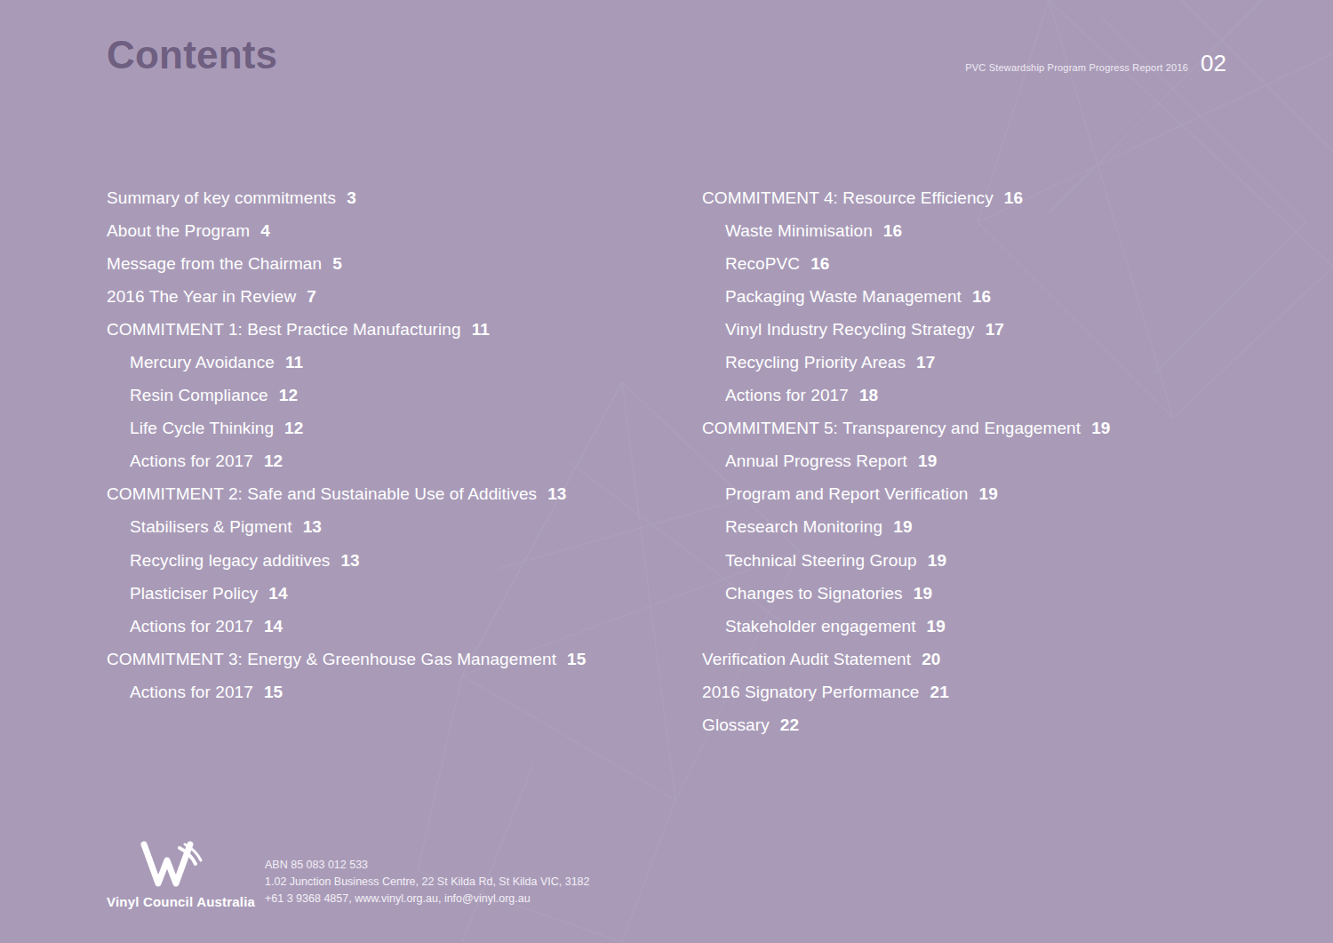Contents
PVC Stewardship Program Progress Report 2016 02
Summary of key commitments 3
About the Program 4
Message from the Chairman 5
2016 The Year in Review 7
COMMITMENT 1: Best Practice Manufacturing 11
Mercury Avoidance 11
Resin Compliance 12
Life Cycle Thinking 12
Actions for 2017 12
COMMITMENT 2: Safe and Sustainable Use of Additives 13
Stabilisers & Pigment 13
Recycling legacy additives 13
Plasticiser Policy 14
Actions for 2017 14
COMMITMENT 3: Energy & Greenhouse Gas Management 15
Actions for 2017 15
COMMITMENT 4: Resource Efficiency 16
Waste Minimisation 16
RecoPVC 16
Packaging Waste Management 16
Vinyl Industry Recycling Strategy 17
Recycling Priority Areas 17
Actions for 2017 18
COMMITMENT 5: Transparency and Engagement 19
Annual Progress Report 19
Program and Report Verification 19
Research Monitoring 19
Technical Steering Group 19
Changes to Signatories 19
Stakeholder engagement 19
Verification Audit Statement 20
2016 Signatory Performance 21
Glossary 22
Vinyl Council Australia
ABN 85 083 012 533
1.02 Junction Business Centre, 22 St Kilda Rd, St Kilda VIC, 3182
+61 3 9368 4857, www.vinyl.org.au, info@vinyl.org.au